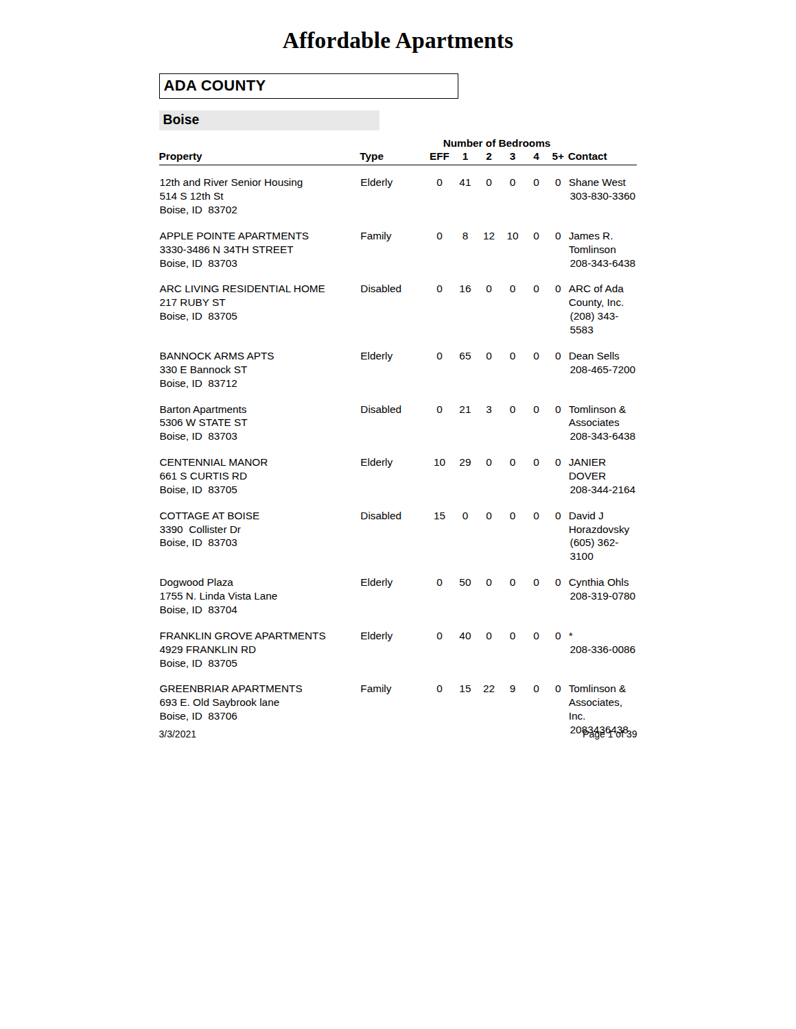Affordable Apartments
ADA COUNTY
Boise
| | | Number of Bedrooms | |
| --- | --- | --- | --- |
| Property | Type | EFF | 1 | 2 | 3 | 4 | 5+ | Contact |
| 12th and River Senior Housing 514 S 12th St Boise, ID 83702 | Elderly | 0 | 41 | 0 | 0 | 0 | 0 | Shane West 303-830-3360 |
| APPLE POINTE APARTMENTS 3330-3486 N 34TH STREET Boise, ID 83703 | Family | 0 | 8 | 12 | 10 | 0 | 0 | James R. Tomlinson 208-343-6438 |
| ARC LIVING RESIDENTIAL HOME 217 RUBY ST Boise, ID 83705 | Disabled | 0 | 16 | 0 | 0 | 0 | 0 | ARC of Ada County, Inc. (208) 343-5583 |
| BANNOCK ARMS APTS 330 E Bannock ST Boise, ID 83712 | Elderly | 0 | 65 | 0 | 0 | 0 | 0 | Dean Sells 208-465-7200 |
| Barton Apartments 5306 W STATE ST Boise, ID 83703 | Disabled | 0 | 21 | 3 | 0 | 0 | 0 | Tomlinson & Associates 208-343-6438 |
| CENTENNIAL MANOR 661 S CURTIS RD Boise, ID 83705 | Elderly | 10 | 29 | 0 | 0 | 0 | 0 | JANIER DOVER 208-344-2164 |
| COTTAGE AT BOISE 3390 Collister Dr Boise, ID 83703 | Disabled | 15 | 0 | 0 | 0 | 0 | 0 | David J Horazdovsky (605) 362-3100 |
| Dogwood Plaza 1755 N. Linda Vista Lane Boise, ID 83704 | Elderly | 0 | 50 | 0 | 0 | 0 | 0 | Cynthia Ohls 208-319-0780 |
| FRANKLIN GROVE APARTMENTS 4929 FRANKLIN RD Boise, ID 83705 | Elderly | 0 | 40 | 0 | 0 | 0 | 0 | * 208-336-0086 |
| GREENBRIAR APARTMENTS 693 E. Old Saybrook lane Boise, ID 83706 | Family | 0 | 15 | 22 | 9 | 0 | 0 | Tomlinson & Associates, Inc. 2083436438 |
3/3/2021 Page 1 of 39